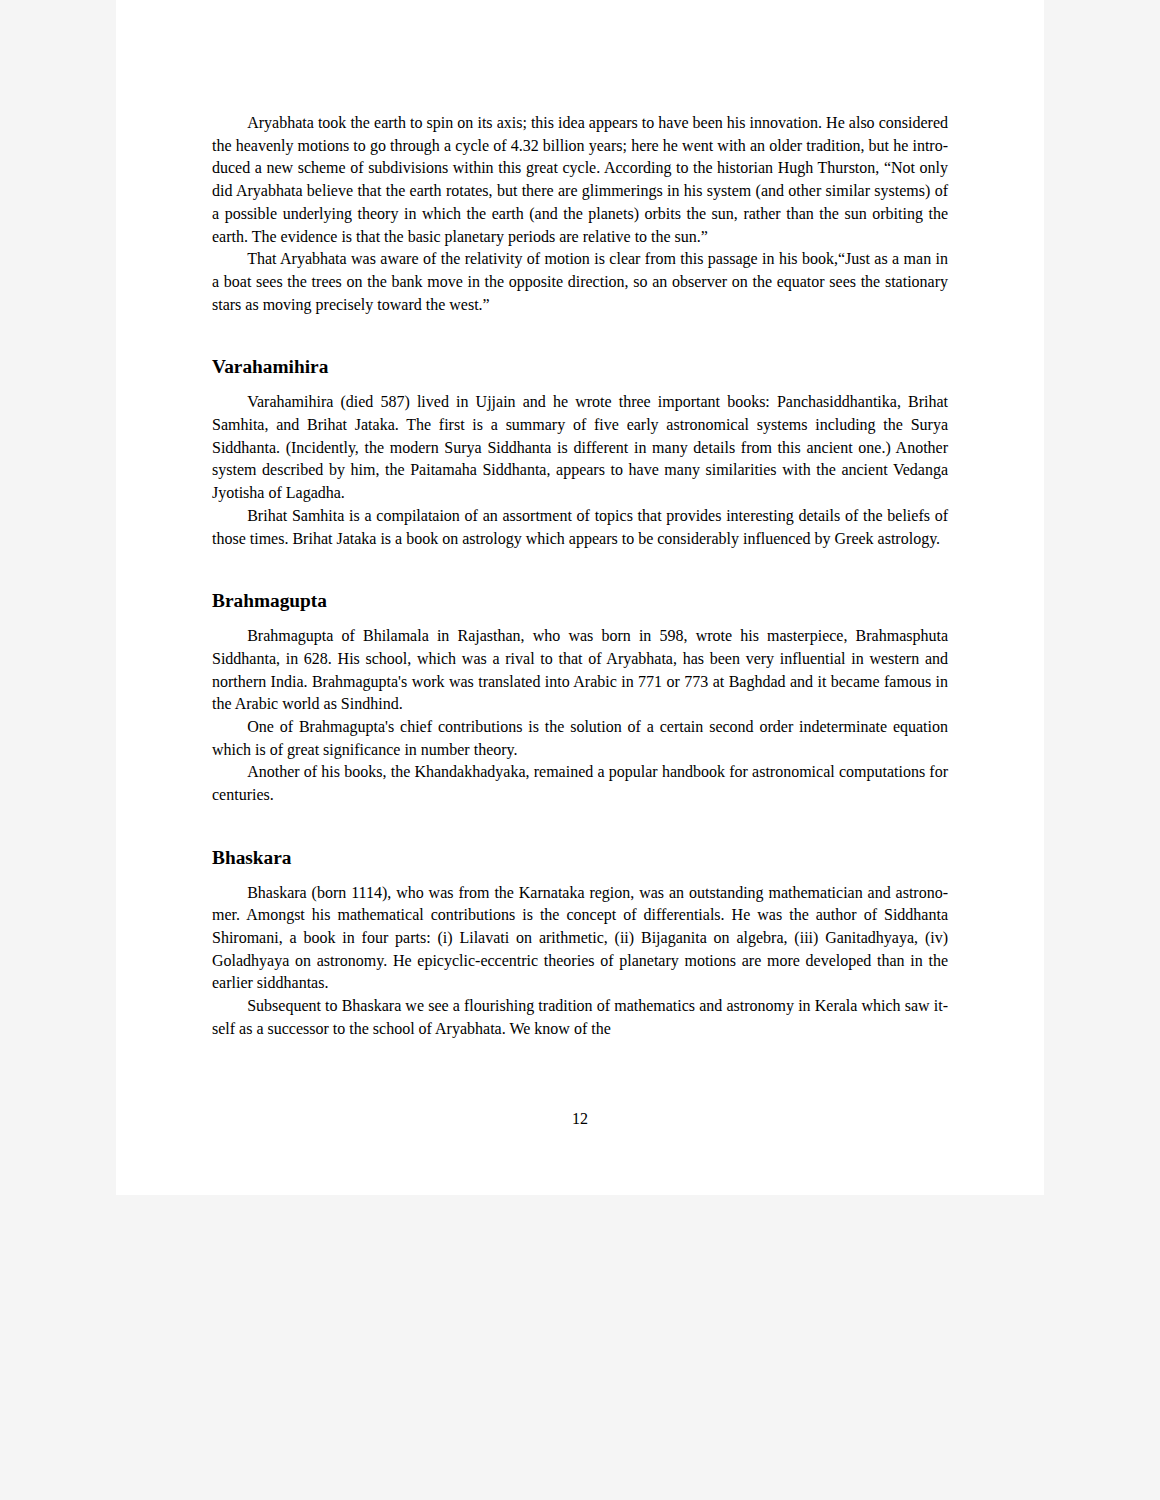Aryabhata took the earth to spin on its axis; this idea appears to have been his innovation. He also considered the heavenly motions to go through a cycle of 4.32 billion years; here he went with an older tradition, but he introduced a new scheme of subdivisions within this great cycle. According to the historian Hugh Thurston, “Not only did Aryabhata believe that the earth rotates, but there are glimmerings in his system (and other similar systems) of a possible underlying theory in which the earth (and the planets) orbits the sun, rather than the sun orbiting the earth. The evidence is that the basic planetary periods are relative to the sun.”
That Aryabhata was aware of the relativity of motion is clear from this passage in his book,“Just as a man in a boat sees the trees on the bank move in the opposite direction, so an observer on the equator sees the stationary stars as moving precisely toward the west.”
Varahamihira
Varahamihira (died 587) lived in Ujjain and he wrote three important books: Panchasiddhantika, Brihat Samhita, and Brihat Jataka. The first is a summary of five early astronomical systems including the Surya Siddhanta. (Incidently, the modern Surya Siddhanta is different in many details from this ancient one.) Another system described by him, the Paitamaha Siddhanta, appears to have many similarities with the ancient Vedanga Jyotisha of Lagadha.
Brihat Samhita is a compilataion of an assortment of topics that provides interesting details of the beliefs of those times. Brihat Jataka is a book on astrology which appears to be considerably influenced by Greek astrology.
Brahmagupta
Brahmagupta of Bhilamala in Rajasthan, who was born in 598, wrote his masterpiece, Brahmasphuta Siddhanta, in 628. His school, which was a rival to that of Aryabhata, has been very influential in western and northern India. Brahmagupta's work was translated into Arabic in 771 or 773 at Baghdad and it became famous in the Arabic world as Sindhind.
One of Brahmagupta's chief contributions is the solution of a certain second order indeterminate equation which is of great significance in number theory.
Another of his books, the Khandakhadyaka, remained a popular handbook for astronomical computations for centuries.
Bhaskara
Bhaskara (born 1114), who was from the Karnataka region, was an outstanding mathematician and astronomer. Amongst his mathematical contributions is the concept of differentials. He was the author of Siddhanta Shiromani, a book in four parts: (i) Lilavati on arithmetic, (ii) Bijaganita on algebra, (iii) Ganitadhyaya, (iv) Goladhyaya on astronomy. He epicyclic-eccentric theories of planetary motions are more developed than in the earlier siddhantas.
Subsequent to Bhaskara we see a flourishing tradition of mathematics and astronomy in Kerala which saw itself as a successor to the school of Aryabhata. We know of the
12